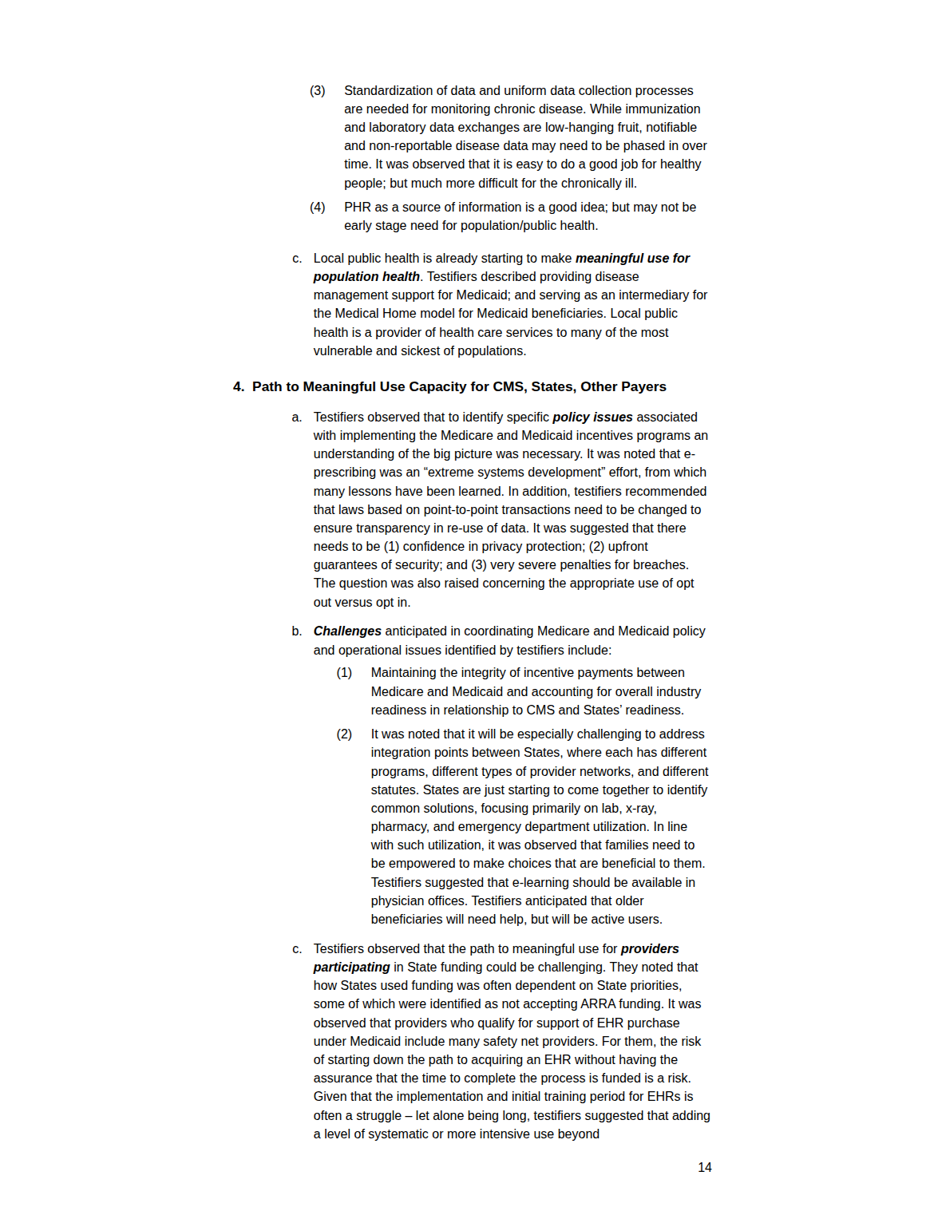(3) Standardization of data and uniform data collection processes are needed for monitoring chronic disease. While immunization and laboratory data exchanges are low-hanging fruit, notifiable and non-reportable disease data may need to be phased in over time. It was observed that it is easy to do a good job for healthy people; but much more difficult for the chronically ill.
(4) PHR as a source of information is a good idea; but may not be early stage need for population/public health.
Local public health is already starting to make meaningful use for population health. Testifiers described providing disease management support for Medicaid; and serving as an intermediary for the Medical Home model for Medicaid beneficiaries. Local public health is a provider of health care services to many of the most vulnerable and sickest of populations.
4. Path to Meaningful Use Capacity for CMS, States, Other Payers
Testifiers observed that to identify specific policy issues associated with implementing the Medicare and Medicaid incentives programs an understanding of the big picture was necessary. It was noted that e-prescribing was an “extreme systems development” effort, from which many lessons have been learned. In addition, testifiers recommended that laws based on point-to-point transactions need to be changed to ensure transparency in re-use of data. It was suggested that there needs to be (1) confidence in privacy protection; (2) upfront guarantees of security; and (3) very severe penalties for breaches. The question was also raised concerning the appropriate use of opt out versus opt in.
Challenges anticipated in coordinating Medicare and Medicaid policy and operational issues identified by testifiers include:
(1) Maintaining the integrity of incentive payments between Medicare and Medicaid and accounting for overall industry readiness in relationship to CMS and States’ readiness.
(2) It was noted that it will be especially challenging to address integration points between States, where each has different programs, different types of provider networks, and different statutes. States are just starting to come together to identify common solutions, focusing primarily on lab, x-ray, pharmacy, and emergency department utilization. In line with such utilization, it was observed that families need to be empowered to make choices that are beneficial to them. Testifiers suggested that e-learning should be available in physician offices. Testifiers anticipated that older beneficiaries will need help, but will be active users.
Testifiers observed that the path to meaningful use for providers participating in State funding could be challenging. They noted that how States used funding was often dependent on State priorities, some of which were identified as not accepting ARRA funding. It was observed that providers who qualify for support of EHR purchase under Medicaid include many safety net providers. For them, the risk of starting down the path to acquiring an EHR without having the assurance that the time to complete the process is funded is a risk. Given that the implementation and initial training period for EHRs is often a struggle – let alone being long, testifiers suggested that adding a level of systematic or more intensive use beyond
14